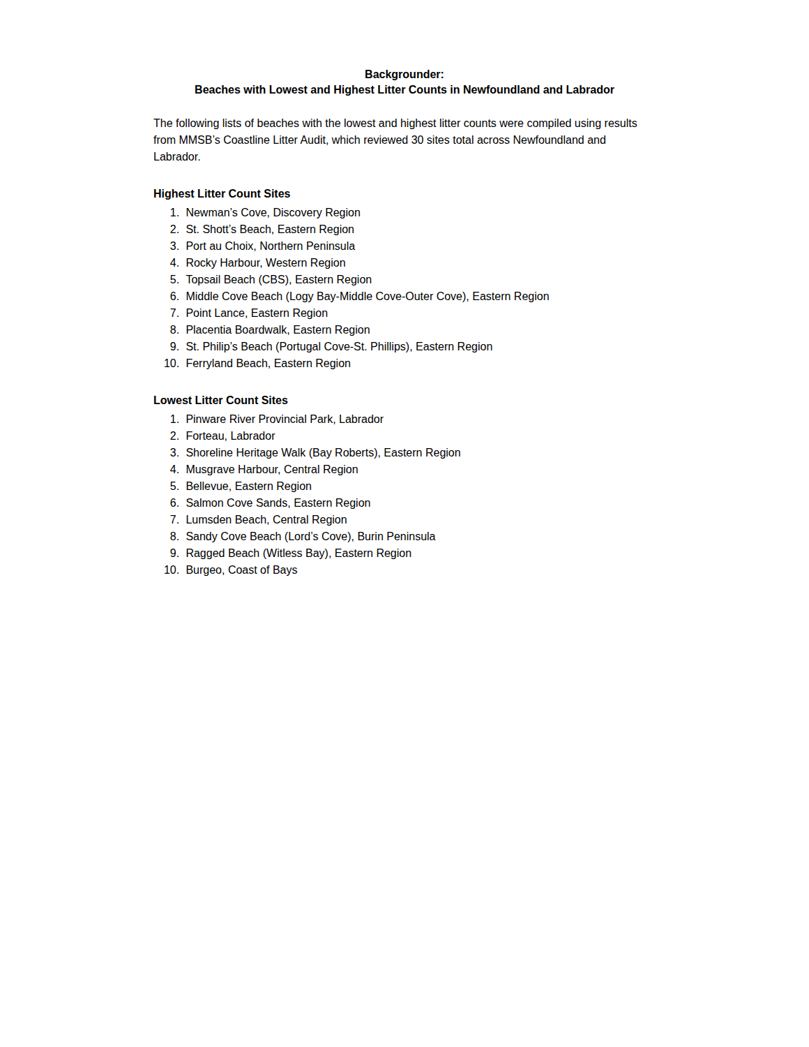Backgrounder:
Beaches with Lowest and Highest Litter Counts in Newfoundland and Labrador
The following lists of beaches with the lowest and highest litter counts were compiled using results from MMSB’s Coastline Litter Audit, which reviewed 30 sites total across Newfoundland and Labrador.
Highest Litter Count Sites
Newman’s Cove, Discovery Region
St. Shott’s Beach, Eastern Region
Port au Choix, Northern Peninsula
Rocky Harbour, Western Region
Topsail Beach (CBS), Eastern Region
Middle Cove Beach (Logy Bay-Middle Cove-Outer Cove), Eastern Region
Point Lance, Eastern Region
Placentia Boardwalk, Eastern Region
St. Philip’s Beach (Portugal Cove-St. Phillips), Eastern Region
Ferryland Beach, Eastern Region
Lowest Litter Count Sites
Pinware River Provincial Park, Labrador
Forteau, Labrador
Shoreline Heritage Walk (Bay Roberts), Eastern Region
Musgrave Harbour, Central Region
Bellevue, Eastern Region
Salmon Cove Sands, Eastern Region
Lumsden Beach, Central Region
Sandy Cove Beach (Lord’s Cove), Burin Peninsula
Ragged Beach (Witless Bay), Eastern Region
Burgeo, Coast of Bays